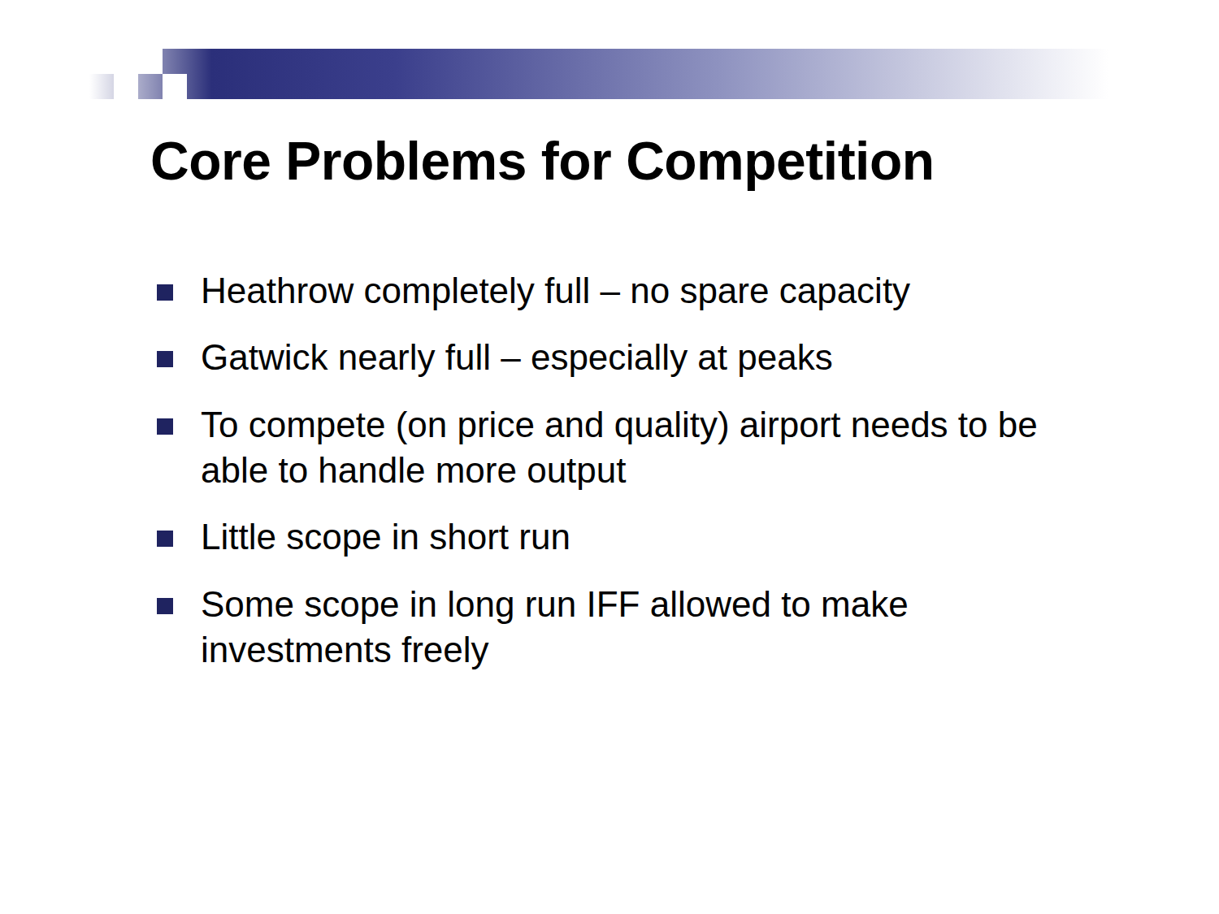Core Problems for Competition
Heathrow completely full – no spare capacity
Gatwick nearly full – especially at peaks
To compete (on price and quality) airport needs to be able to handle more output
Little scope in short run
Some scope in long run IFF allowed to make investments freely